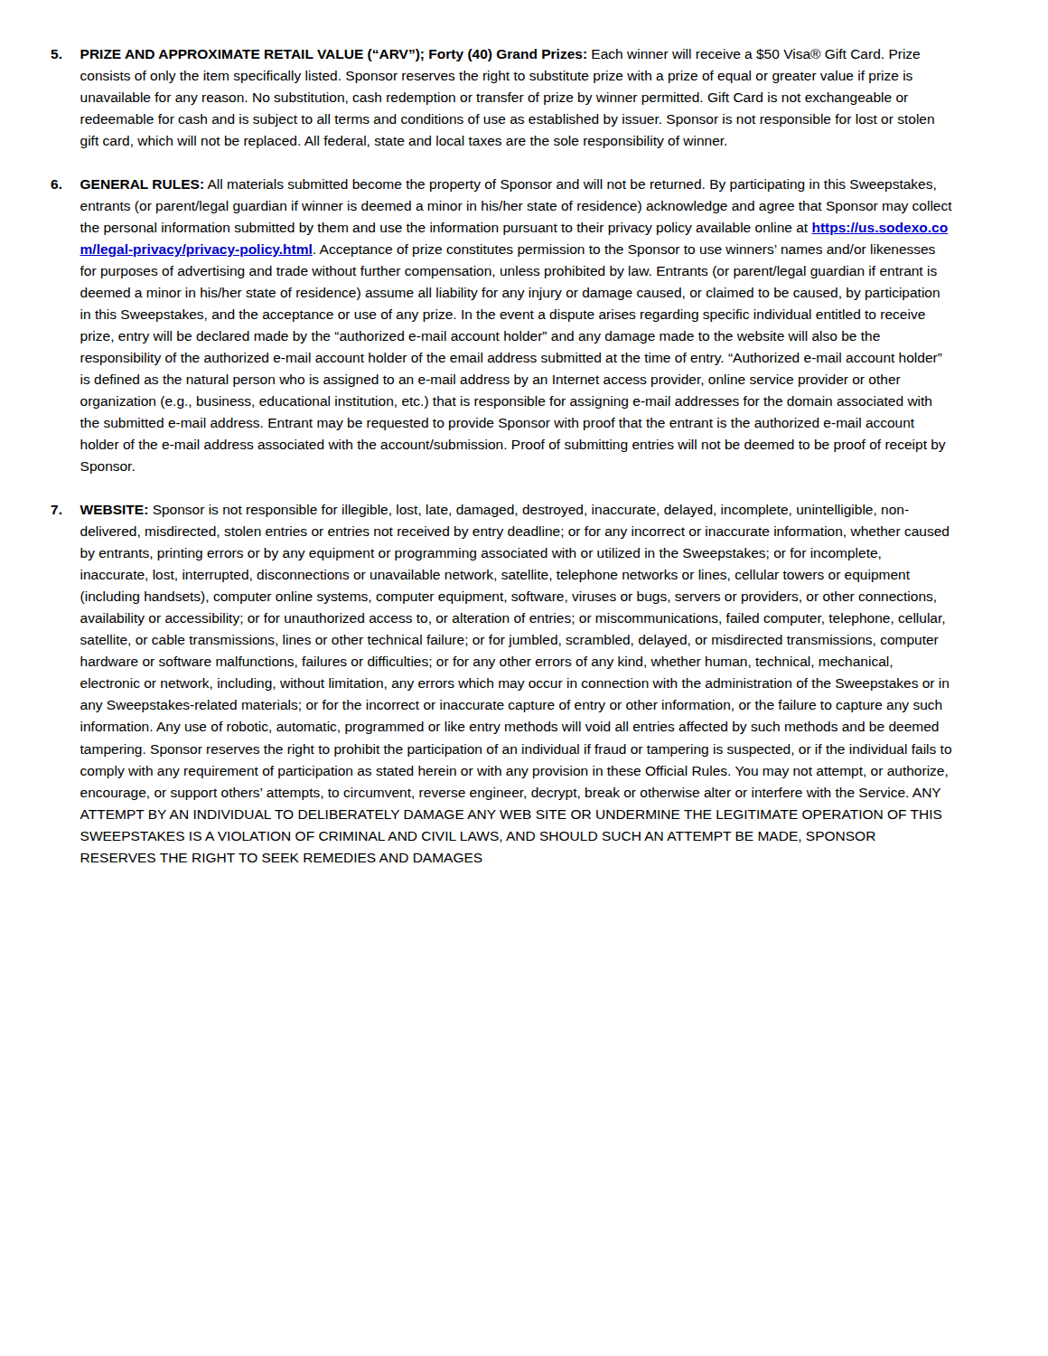PRIZE AND APPROXIMATE RETAIL VALUE (“ARV”); Forty (40) Grand Prizes: Each winner will receive a $50 Visa® Gift Card. Prize consists of only the item specifically listed. Sponsor reserves the right to substitute prize with a prize of equal or greater value if prize is unavailable for any reason. No substitution, cash redemption or transfer of prize by winner permitted. Gift Card is not exchangeable or redeemable for cash and is subject to all terms and conditions of use as established by issuer. Sponsor is not responsible for lost or stolen gift card, which will not be replaced. All federal, state and local taxes are the sole responsibility of winner.
GENERAL RULES: All materials submitted become the property of Sponsor and will not be returned. By participating in this Sweepstakes, entrants (or parent/legal guardian if winner is deemed a minor in his/her state of residence) acknowledge and agree that Sponsor may collect the personal information submitted by them and use the information pursuant to their privacy policy available online at https://us.sodexo.com/legal-privacy/privacy-policy.html. Acceptance of prize constitutes permission to the Sponsor to use winners’ names and/or likenesses for purposes of advertising and trade without further compensation, unless prohibited by law. Entrants (or parent/legal guardian if entrant is deemed a minor in his/her state of residence) assume all liability for any injury or damage caused, or claimed to be caused, by participation in this Sweepstakes, and the acceptance or use of any prize. In the event a dispute arises regarding specific individual entitled to receive prize, entry will be declared made by the “authorized e-mail account holder” and any damage made to the website will also be the responsibility of the authorized e-mail account holder of the email address submitted at the time of entry. “Authorized e-mail account holder” is defined as the natural person who is assigned to an e-mail address by an Internet access provider, online service provider or other organization (e.g., business, educational institution, etc.) that is responsible for assigning e-mail addresses for the domain associated with the submitted e-mail address. Entrant may be requested to provide Sponsor with proof that the entrant is the authorized e-mail account holder of the e-mail address associated with the account/submission. Proof of submitting entries will not be deemed to be proof of receipt by Sponsor.
WEBSITE: Sponsor is not responsible for illegible, lost, late, damaged, destroyed, inaccurate, delayed, incomplete, unintelligible, non-delivered, misdirected, stolen entries or entries not received by entry deadline; or for any incorrect or inaccurate information, whether caused by entrants, printing errors or by any equipment or programming associated with or utilized in the Sweepstakes; or for incomplete, inaccurate, lost, interrupted, disconnections or unavailable network, satellite, telephone networks or lines, cellular towers or equipment (including handsets), computer online systems, computer equipment, software, viruses or bugs, servers or providers, or other connections, availability or accessibility; or for unauthorized access to, or alteration of entries; or miscommunications, failed computer, telephone, cellular, satellite, or cable transmissions, lines or other technical failure; or for jumbled, scrambled, delayed, or misdirected transmissions, computer hardware or software malfunctions, failures or difficulties; or for any other errors of any kind, whether human, technical, mechanical, electronic or network, including, without limitation, any errors which may occur in connection with the administration of the Sweepstakes or in any Sweepstakes-related materials; or for the incorrect or inaccurate capture of entry or other information, or the failure to capture any such information. Any use of robotic, automatic, programmed or like entry methods will void all entries affected by such methods and be deemed tampering. Sponsor reserves the right to prohibit the participation of an individual if fraud or tampering is suspected, or if the individual fails to comply with any requirement of participation as stated herein or with any provision in these Official Rules. You may not attempt, or authorize, encourage, or support others’ attempts, to circumvent, reverse engineer, decrypt, break or otherwise alter or interfere with the Service. ANY ATTEMPT BY AN INDIVIDUAL TO DELIBERATELY DAMAGE ANY WEB SITE OR UNDERMINE THE LEGITIMATE OPERATION OF THIS SWEEPSTAKES IS A VIOLATION OF CRIMINAL AND CIVIL LAWS, AND SHOULD SUCH AN ATTEMPT BE MADE, SPONSOR RESERVES THE RIGHT TO SEEK REMEDIES AND DAMAGES